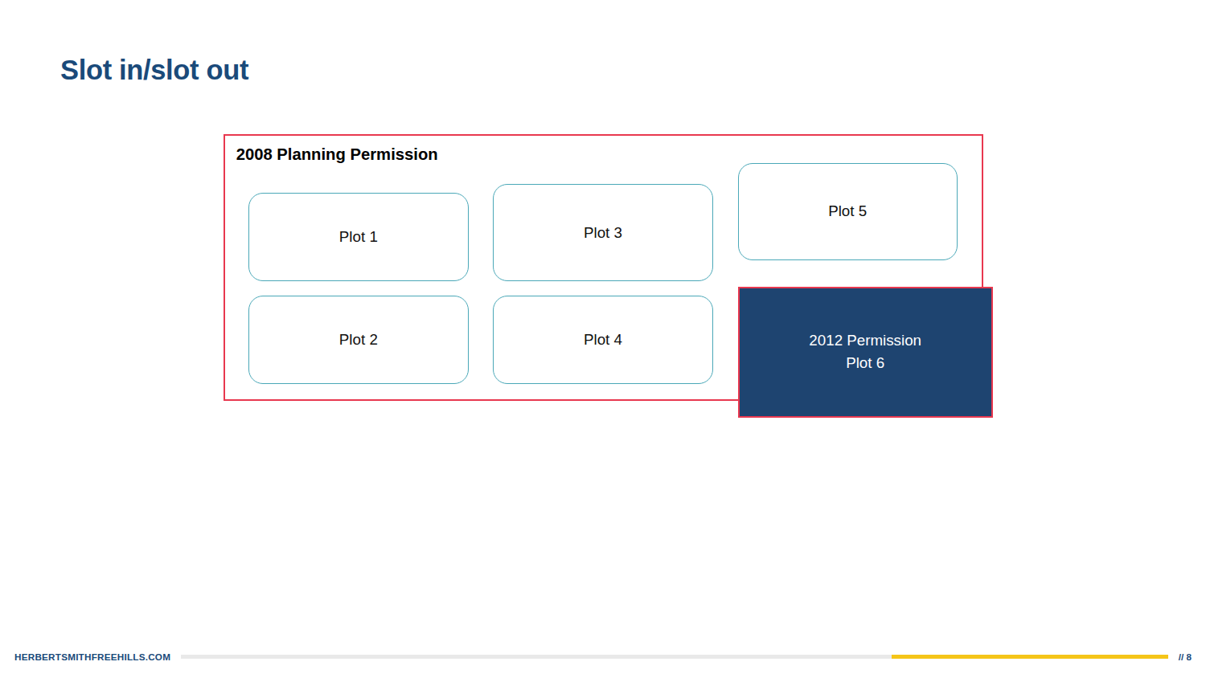Slot in/slot out
2008 Planning Permission
Plot 1
Plot 3
Plot 5
Plot 2
Plot 4
2012 Permission
Plot 6
HERBERTSMITHFREEHILLS.COM // 8